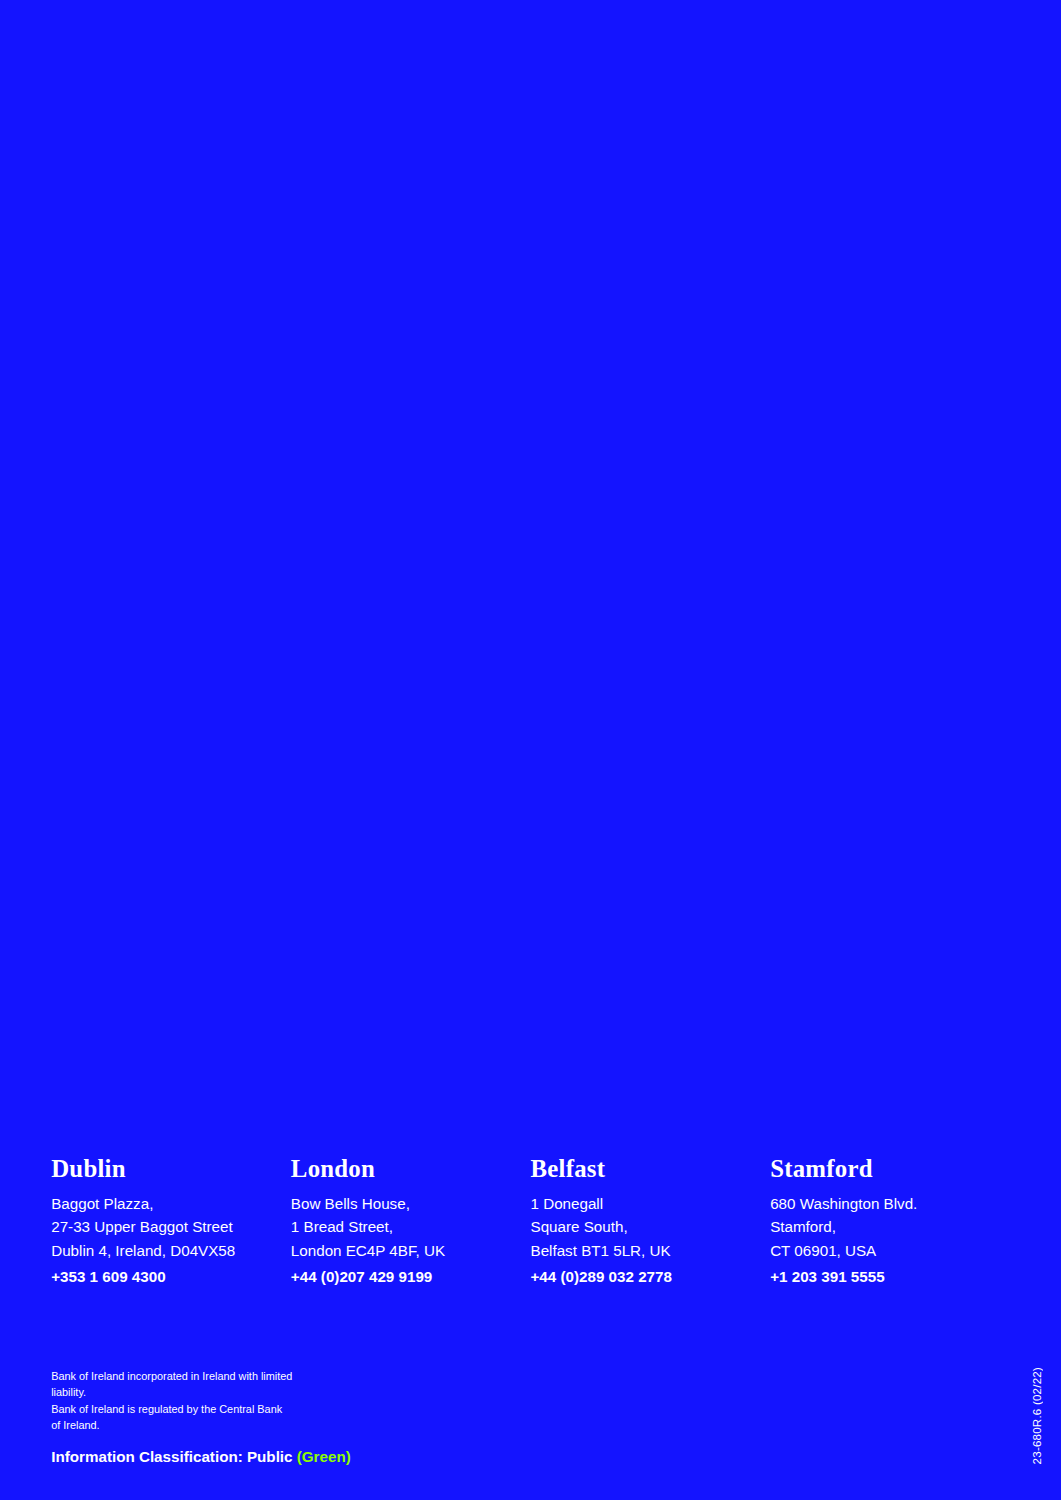Dublin
Baggot Plazza,
27-33 Upper Baggot Street
Dublin 4, Ireland, D04VX58 +353 1 609 4300
London
Bow Bells House,
1 Bread Street,
London EC4P 4BF, UK +44 (0)207 429 9199
Belfast
1 Donegall
Square South,
Belfast BT1 5LR, UK +44 (0)289 032 2778
Stamford
680 Washington Blvd.
Stamford,
CT 06901, USA +1 203 391 5555
Bank of Ireland incorporated in Ireland with limited liability.
Bank of Ireland is regulated by the Central Bank of Ireland.
Information Classification: Public (Green)
23-680R.6 (02/22)